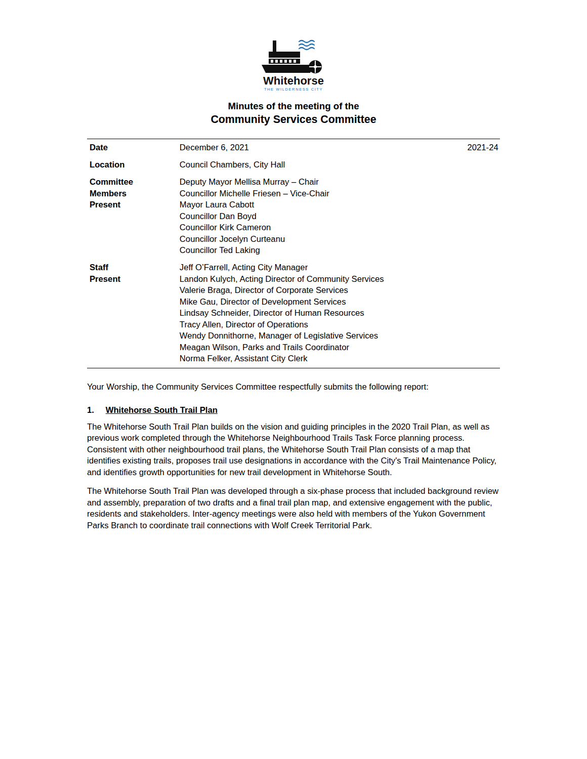Whitehorse THE WILDERNESS CITY
Minutes of the meeting of the Community Services Committee
| Date | December 6, 2021 | 2021-24 |
| Location | Council Chambers, City Hall |
| Committee Members Present | Deputy Mayor Mellisa Murray – Chair Councillor Michelle Friesen – Vice-Chair Mayor Laura Cabott Councillor Dan Boyd Councillor Kirk Cameron Councillor Jocelyn Curteanu Councillor Ted Laking |
| Staff Present | Jeff O’Farrell, Acting City Manager Landon Kulych, Acting Director of Community Services Valerie Braga, Director of Corporate Services Mike Gau, Director of Development Services Lindsay Schneider, Director of Human Resources Tracy Allen, Director of Operations Wendy Donnithorne, Manager of Legislative Services Meagan Wilson, Parks and Trails Coordinator Norma Felker, Assistant City Clerk |
Your Worship, the Community Services Committee respectfully submits the following report:
1. Whitehorse South Trail Plan
The Whitehorse South Trail Plan builds on the vision and guiding principles in the 2020 Trail Plan, as well as previous work completed through the Whitehorse Neighbourhood Trails Task Force planning process. Consistent with other neighbourhood trail plans, the Whitehorse South Trail Plan consists of a map that identifies existing trails, proposes trail use designations in accordance with the City's Trail Maintenance Policy, and identifies growth opportunities for new trail development in Whitehorse South.
The Whitehorse South Trail Plan was developed through a six-phase process that included background review and assembly, preparation of two drafts and a final trail plan map, and extensive engagement with the public, residents and stakeholders. Inter-agency meetings were also held with members of the Yukon Government Parks Branch to coordinate trail connections with Wolf Creek Territorial Park.